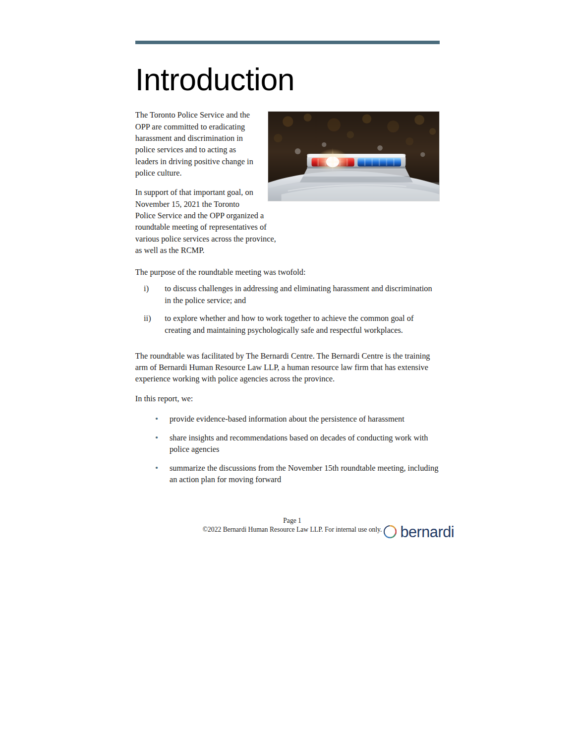Introduction
The Toronto Police Service and the OPP are committed to eradicating harassment and discrimination in police services and to acting as leaders in driving positive change in police culture.
In support of that important goal, on November 15, 2021 the Toronto Police Service and the OPP organized a roundtable meeting of representatives of various police services across the province, as well as the RCMP.
The purpose of the roundtable meeting was twofold:
to discuss challenges in addressing and eliminating harassment and discrimination in the police service; and
to explore whether and how to work together to achieve the common goal of creating and maintaining psychologically safe and respectful workplaces.
The roundtable was facilitated by The Bernardi Centre. The Bernardi Centre is the training arm of Bernardi Human Resource Law LLP, a human resource law firm that has extensive experience working with police agencies across the province.
In this report, we:
provide evidence-based information about the persistence of harassment
share insights and recommendations based on decades of conducting work with police agencies
summarize the discussions from the November 15th roundtable meeting, including an action plan for moving forward
Page 1
©2022 Bernardi Human Resource Law LLP. For internal use only.
bernardi